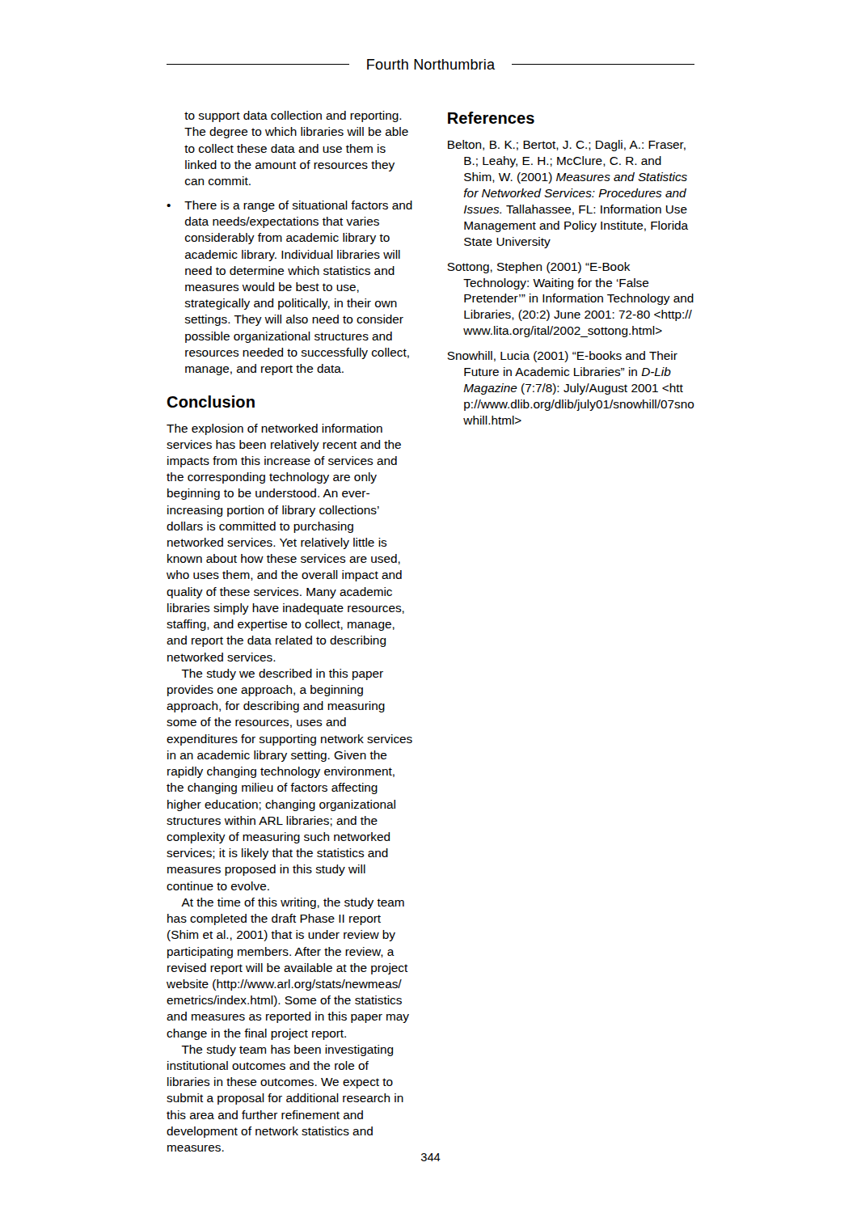Fourth Northumbria
to support data collection and reporting. The degree to which libraries will be able to collect these data and use them is linked to the amount of resources they can commit.
There is a range of situational factors and data needs/expectations that varies considerably from academic library to academic library. Individual libraries will need to determine which statistics and measures would be best to use, strategically and politically, in their own settings. They will also need to consider possible organizational structures and resources needed to successfully collect, manage, and report the data.
Conclusion
The explosion of networked information services has been relatively recent and the impacts from this increase of services and the corresponding technology are only beginning to be understood. An ever-increasing portion of library collections’ dollars is committed to purchasing networked services. Yet relatively little is known about how these services are used, who uses them, and the overall impact and quality of these services. Many academic libraries simply have inadequate resources, staffing, and expertise to collect, manage, and report the data related to describing networked services.
The study we described in this paper provides one approach, a beginning approach, for describing and measuring some of the resources, uses and expenditures for supporting network services in an academic library setting. Given the rapidly changing technology environment, the changing milieu of factors affecting higher education; changing organizational structures within ARL libraries; and the complexity of measuring such networked services; it is likely that the statistics and measures proposed in this study will continue to evolve.
At the time of this writing, the study team has completed the draft Phase II report (Shim et al., 2001) that is under review by participating members. After the review, a revised report will be available at the project website (http://www.arl.org/stats/newmeas/ emetrics/index.html). Some of the statistics and measures as reported in this paper may change in the final project report.
The study team has been investigating institutional outcomes and the role of libraries in these outcomes. We expect to submit a proposal for additional research in this area and further refinement and development of network statistics and measures.
References
Belton, B. K.; Bertot, J. C.; Dagli, A.: Fraser, B.; Leahy, E. H.; McClure, C. R. and Shim, W. (2001) Measures and Statistics for Networked Services: Procedures and Issues. Tallahassee, FL: Information Use Management and Policy Institute, Florida State University
Sottong, Stephen (2001) “E-Book Technology: Waiting for the ‘False Pretender’” in Information Technology and Libraries, (20:2) June 2001: 72-80 <http://www.lita.org/ital/2002_sottong.html>
Snowhill, Lucia (2001) “E-books and Their Future in Academic Libraries” in D-Lib Magazine (7:7/8): July/August 2001 <http://www.dlib.org/dlib/july01/snowhill/07snowhill.html>
344